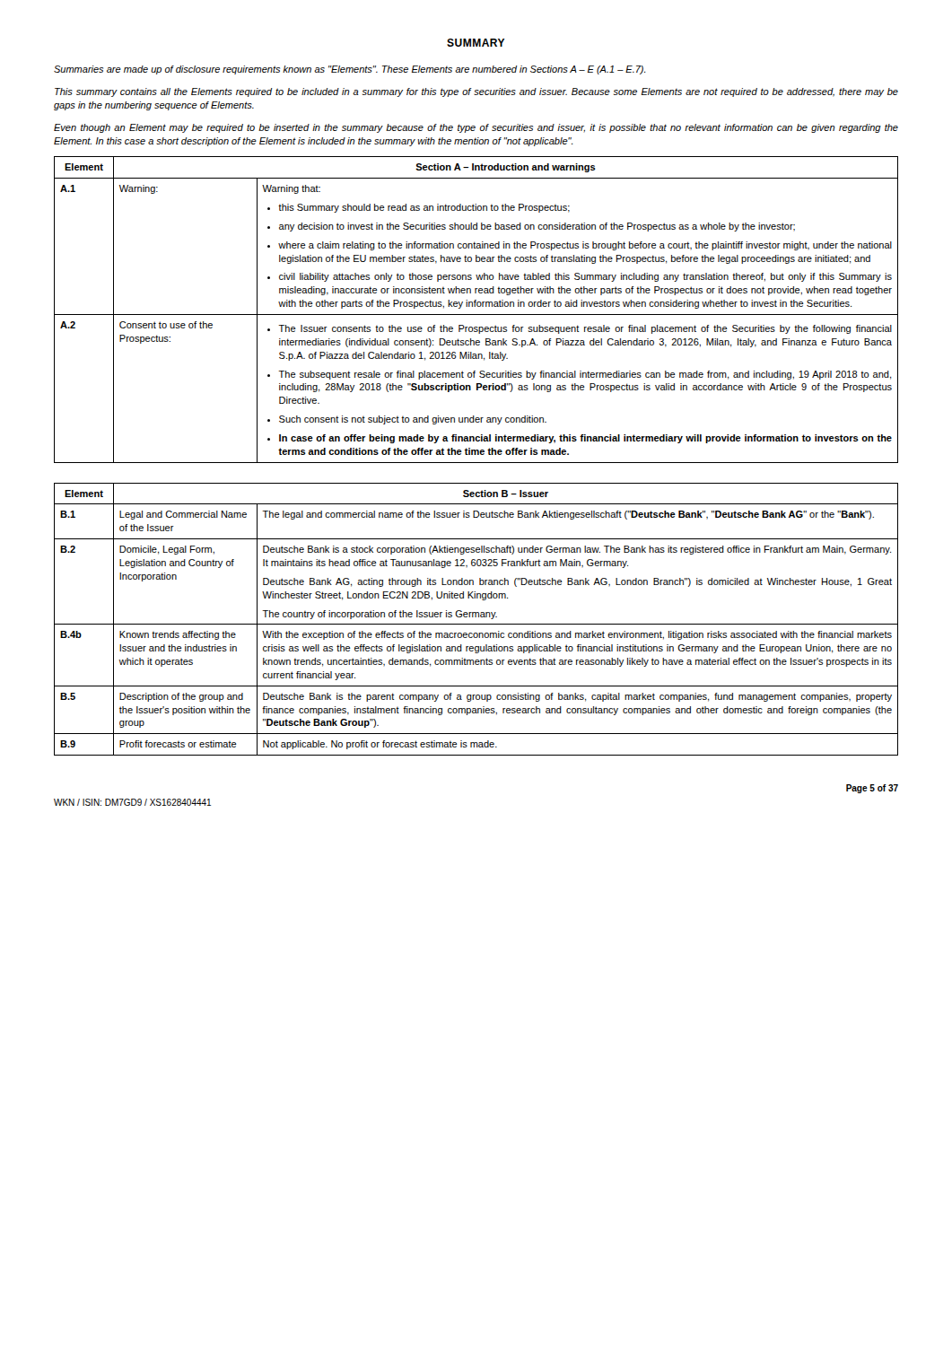SUMMARY
Summaries are made up of disclosure requirements known as "Elements". These Elements are numbered in Sections A – E (A.1 – E.7).
This summary contains all the Elements required to be included in a summary for this type of securities and issuer. Because some Elements are not required to be addressed, there may be gaps in the numbering sequence of Elements.
Even though an Element may be required to be inserted in the summary because of the type of securities and issuer, it is possible that no relevant information can be given regarding the Element. In this case a short description of the Element is included in the summary with the mention of "not applicable".
| Element | Section A – Introduction and warnings |
| --- | --- |
| A.1 | Warning: | Warning that: this Summary should be read as an introduction to the Prospectus; any decision to invest in the Securities should be based on consideration of the Prospectus as a whole by the investor; where a claim relating to the information contained in the Prospectus is brought before a court, the plaintiff investor might, under the national legislation of the EU member states, have to bear the costs of translating the Prospectus, before the legal proceedings are initiated; and civil liability attaches only to those persons who have tabled this Summary including any translation thereof, but only if this Summary is misleading, inaccurate or inconsistent when read together with the other parts of the Prospectus or it does not provide, when read together with the other parts of the Prospectus, key information in order to aid investors when considering whether to invest in the Securities. |
| A.2 | Consent to use of the Prospectus: | The Issuer consents to the use of the Prospectus for subsequent resale or final placement of the Securities by the following financial intermediaries (individual consent): Deutsche Bank S.p.A. of Piazza del Calendario 3, 20126, Milan, Italy, and Finanza e Futuro Banca S.p.A. of Piazza del Calendario 1, 20126 Milan, Italy. The subsequent resale or final placement of Securities by financial intermediaries can be made from, and including, 19 April 2018 to and, including, 28May 2018 (the " Subscription Period ") as long as the Prospectus is valid in accordance with Article 9 of the Prospectus Directive. Such consent is not subject to and given under any condition. In case of an offer being made by a financial intermediary, this financial intermediary will provide information to investors on the terms and conditions of the offer at the time the offer is made. |
| Element | Section B – Issuer |
| --- | --- |
| B.1 | Legal and Commercial Name of the Issuer | The legal and commercial name of the Issuer is Deutsche Bank Aktiengesellschaft (" Deutsche Bank ", " Deutsche Bank AG " or the " Bank "). |
| B.2 | Domicile, Legal Form, Legislation and Country of Incorporation | Deutsche Bank is a stock corporation (Aktiengesellschaft) under German law. The Bank has its registered office in Frankfurt am Main, Germany. It maintains its head office at Taunusanlage 12, 60325 Frankfurt am Main, Germany. Deutsche Bank AG, acting through its London branch ("Deutsche Bank AG, London Branch") is domiciled at Winchester House, 1 Great Winchester Street, London EC2N 2DB, United Kingdom. The country of incorporation of the Issuer is Germany. |
| B.4b | Known trends affecting the Issuer and the industries in which it operates | With the exception of the effects of the macroeconomic conditions and market environment, litigation risks associated with the financial markets crisis as well as the effects of legislation and regulations applicable to financial institutions in Germany and the European Union, there are no known trends, uncertainties, demands, commitments or events that are reasonably likely to have a material effect on the Issuer's prospects in its current financial year. |
| B.5 | Description of the group and the Issuer's position within the group | Deutsche Bank is the parent company of a group consisting of banks, capital market companies, fund management companies, property finance companies, instalment financing companies, research and consultancy companies and other domestic and foreign companies (the " Deutsche Bank Group "). |
| B.9 | Profit forecasts or estimate | Not applicable. No profit or forecast estimate is made. |
Page 5 of 37
WKN / ISIN: DM7GD9 / XS1628404441